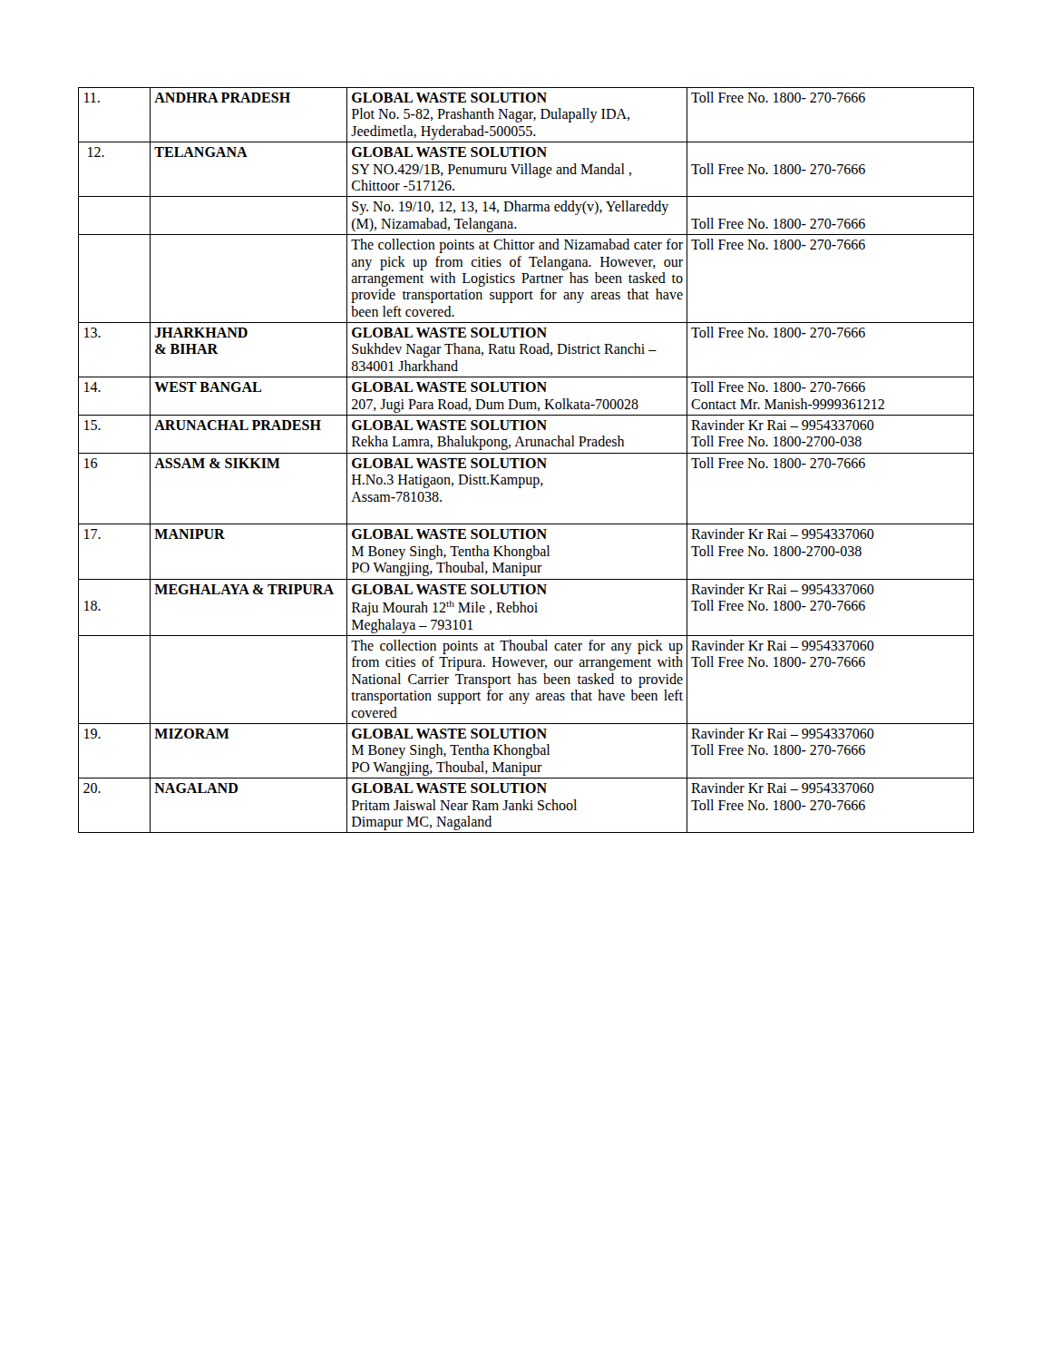| 11. | ANDHRA PRADESH | GLOBAL WASTE SOLUTION Plot No. 5-82, Prashanth Nagar, Dulapally IDA, Jeedimetla, Hyderabad-500055. | Toll Free No. 1800- 270-7666 |
| 12. | TELANGANA | GLOBAL WASTE SOLUTION SY NO.429/1B, Penumuru Village and Mandal , Chittoor -517126. | Toll Free No. 1800- 270-7666 |
| | | Sy. No. 19/10, 12, 13, 14, Dharma eddy(v), Yellareddy (M), Nizamabad, Telangana. | Toll Free No. 1800- 270-7666 |
| | | The collection points at Chittor and Nizamabad cater for any pick up from cities of Telangana. However, our arrangement with Logistics Partner has been tasked to provide transportation support for any areas that have been left covered. | Toll Free No. 1800- 270-7666 |
| 13. | JHARKHAND & BIHAR | GLOBAL WASTE SOLUTION Sukhdev Nagar Thana, Ratu Road, District Ranchi – 834001 Jharkhand | Toll Free No. 1800- 270-7666 |
| 14. | WEST BANGAL | GLOBAL WASTE SOLUTION 207, Jugi Para Road, Dum Dum, Kolkata-700028 | Toll Free No. 1800- 270-7666 Contact Mr. Manish-9999361212 |
| 15. | ARUNACHAL PRADESH | GLOBAL WASTE SOLUTION Rekha Lamra, Bhalukpong, Arunachal Pradesh | Ravinder Kr Rai – 9954337060 Toll Free No. 1800-2700-038 |
| 16 | ASSAM & SIKKIM | GLOBAL WASTE SOLUTION H.No.3 Hatigaon, Distt.Kampup, Assam-781038. | Toll Free No. 1800- 270-7666 |
| 17. | MANIPUR | GLOBAL WASTE SOLUTION M Boney Singh, Tentha Khongbal PO Wangjing, Thoubal, Manipur | Ravinder Kr Rai – 9954337060 Toll Free No. 1800-2700-038 |
| 18. | MEGHALAYA & TRIPURA | GLOBAL WASTE SOLUTION Raju Mourah 12 th Mile , Rebhoi Meghalaya – 793101 | Ravinder Kr Rai – 9954337060 Toll Free No. 1800- 270-7666 |
| | | The collection points at Thoubal cater for any pick up from cities of Tripura. However, our arrangement with National Carrier Transport has been tasked to provide transportation support for any areas that have been left covered | Ravinder Kr Rai – 9954337060 Toll Free No. 1800- 270-7666 |
| 19. | MIZORAM | GLOBAL WASTE SOLUTION M Boney Singh, Tentha Khongbal PO Wangjing, Thoubal, Manipur | Ravinder Kr Rai – 9954337060 Toll Free No. 1800- 270-7666 |
| 20. | NAGALAND | GLOBAL WASTE SOLUTION Pritam Jaiswal Near Ram Janki School Dimapur MC, Nagaland | Ravinder Kr Rai – 9954337060 Toll Free No. 1800- 270-7666 |